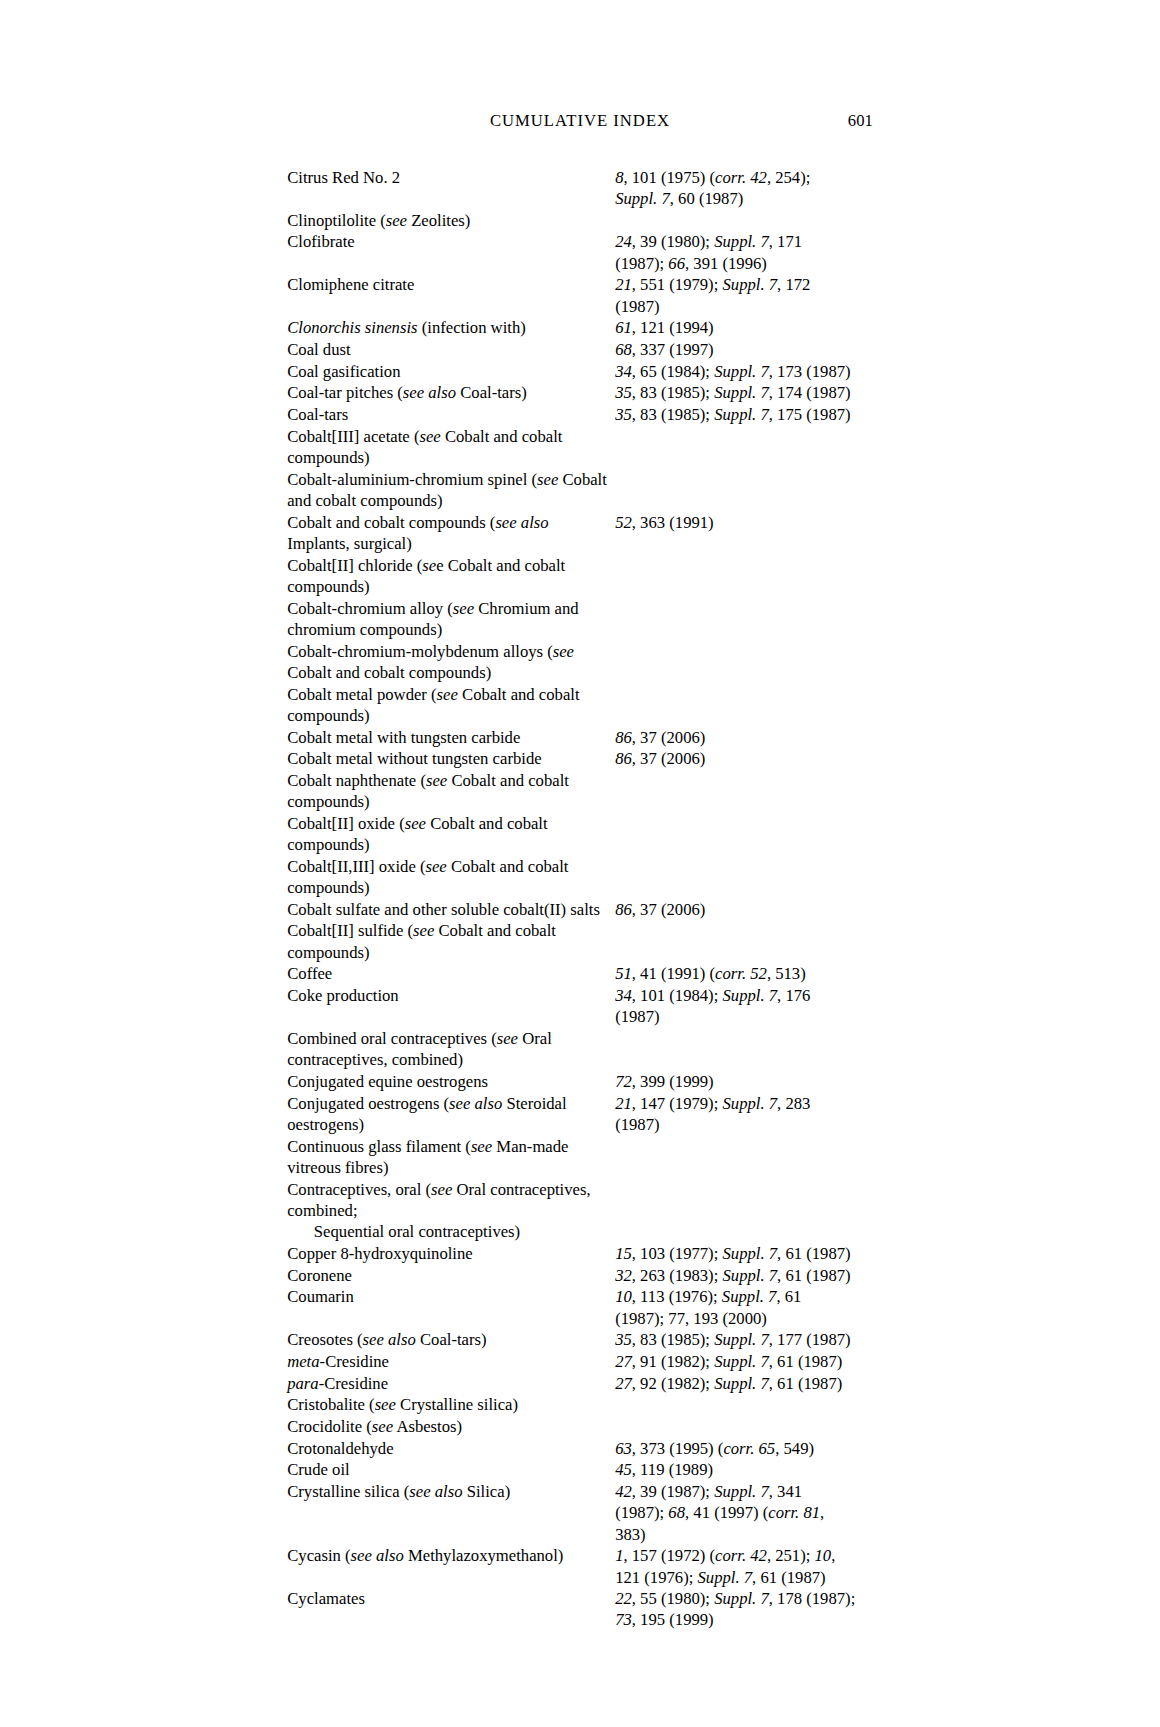CUMULATIVE INDEX 601
| Citrus Red No. 2 | 8 , 101 (1975) ( corr. 42 , 254); Suppl. 7 , 60 (1987) |
| Clinoptilolite ( see Zeolites) | |
| Clofibrate | 24 , 39 (1980); Suppl. 7 , 171 (1987); 66 , 391 (1996) |
| Clomiphene citrate | 21 , 551 (1979); Suppl. 7 , 172 (1987) |
| Clonorchis sinensis (infection with) | 61 , 121 (1994) |
| Coal dust | 68 , 337 (1997) |
| Coal gasification | 34 , 65 (1984); Suppl. 7 , 173 (1987) |
| Coal-tar pitches ( see also Coal-tars) | 35 , 83 (1985); Suppl. 7 , 174 (1987) |
| Coal-tars | 35 , 83 (1985); Suppl. 7 , 175 (1987) |
| Cobalt[III] acetate ( see Cobalt and cobalt compounds) | |
| Cobalt-aluminium-chromium spinel ( see Cobalt and cobalt compounds) | |
| Cobalt and cobalt compounds ( see also Implants, surgical) | 52 , 363 (1991) |
| Cobalt[II] chloride ( se e Cobalt and cobalt compounds) | |
| Cobalt-chromium alloy ( see Chromium and chromium compounds) | |
| Cobalt-chromium-molybdenum alloys ( see Cobalt and cobalt compounds) | |
| Cobalt metal powder ( see Cobalt and cobalt compounds) | |
| Cobalt metal with tungsten carbide | 86 , 37 (2006) |
| Cobalt metal without tungsten carbide | 86 , 37 (2006) |
| Cobalt naphthenate ( see Cobalt and cobalt compounds) | |
| Cobalt[II] oxide ( see Cobalt and cobalt compounds) | |
| Cobalt[II,III] oxide ( see Cobalt and cobalt compounds) | |
| Cobalt sulfate and other soluble cobalt(II) salts | 86 , 37 (2006) |
| Cobalt[II] sulfide ( see Cobalt and cobalt compounds) | |
| Coffee | 51 , 41 (1991) ( corr. 52 , 513) |
| Coke production | 34 , 101 (1984); Suppl. 7 , 176 (1987) |
| Combined oral contraceptives ( see Oral contraceptives, combined) | |
| Conjugated equine oestrogens | 72 , 399 (1999) |
| Conjugated oestrogens ( see also Steroidal oestrogens) | 21 , 147 (1979); Suppl. 7 , 283 (1987) |
| Continuous glass filament ( see Man-made vitreous fibres) | |
| Contraceptives, oral ( see Oral contraceptives, combined; Sequential oral contraceptives) | |
| Copper 8-hydroxyquinoline | 15 , 103 (1977); Suppl. 7 , 61 (1987) |
| Coronene | 32 , 263 (1983); Suppl. 7 , 61 (1987) |
| Coumarin | 10 , 113 (1976); Suppl. 7 , 61 (1987); 77, 193 (2000) |
| Creosotes ( see also Coal-tars) | 35 , 83 (1985); Suppl. 7 , 177 (1987) |
| meta -Cresidine | 27 , 91 (1982); Suppl. 7 , 61 (1987) |
| para -Cresidine | 27 , 92 (1982); Suppl. 7 , 61 (1987) |
| Cristobalite ( see Crystalline silica) | |
| Crocidolite ( see Asbestos) | |
| Crotonaldehyde | 63 , 373 (1995) ( corr. 65 , 549) |
| Crude oil | 45 , 119 (1989) |
| Crystalline silica ( see also Silica) | 42 , 39 (1987); Suppl. 7 , 341 (1987); 68 , 41 (1997) ( corr. 81 , 383) |
| Cycasin ( see also Methylazoxymethanol) | 1 , 157 (1972) ( corr. 42 , 251); 10 , 121 (1976); Suppl. 7 , 61 (1987) |
| Cyclamates | 22 , 55 (1980); Suppl. 7 , 178 (1987); 73 , 195 (1999) |